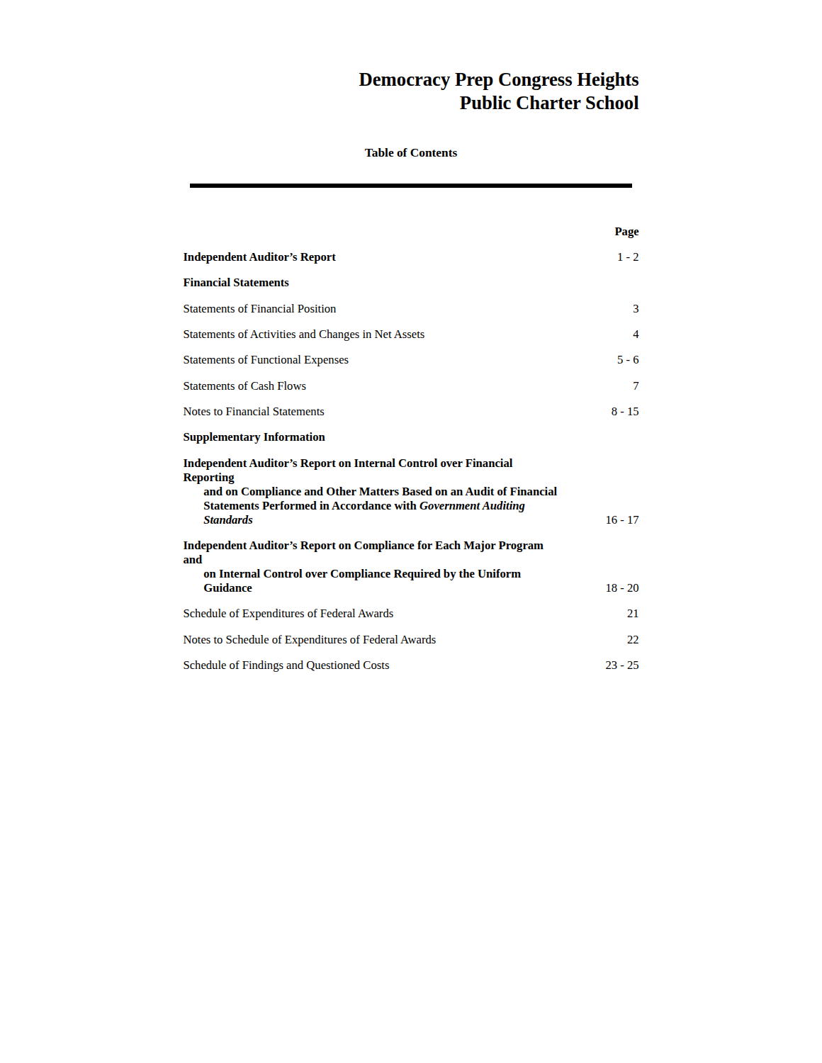Democracy Prep Congress Heights
Public Charter School
Table of Contents
| | Page |
| Independent Auditor’s Report | 1 - 2 |
| Financial Statements | |
| Statements of Financial Position | 3 |
| Statements of Activities and Changes in Net Assets | 4 |
| Statements of Functional Expenses | 5 - 6 |
| Statements of Cash Flows | 7 |
| Notes to Financial Statements | 8 - 15 |
| Supplementary Information | |
| Independent Auditor’s Report on Internal Control over Financial Reporting and on Compliance and Other Matters Based on an Audit of Financial Statements Performed in Accordance with Government Auditing Standards | 16 - 17 |
| Independent Auditor’s Report on Compliance for Each Major Program and on Internal Control over Compliance Required by the Uniform Guidance | 18 - 20 |
| Schedule of Expenditures of Federal Awards | 21 |
| Notes to Schedule of Expenditures of Federal Awards | 22 |
| Schedule of Findings and Questioned Costs | 23 - 25 |